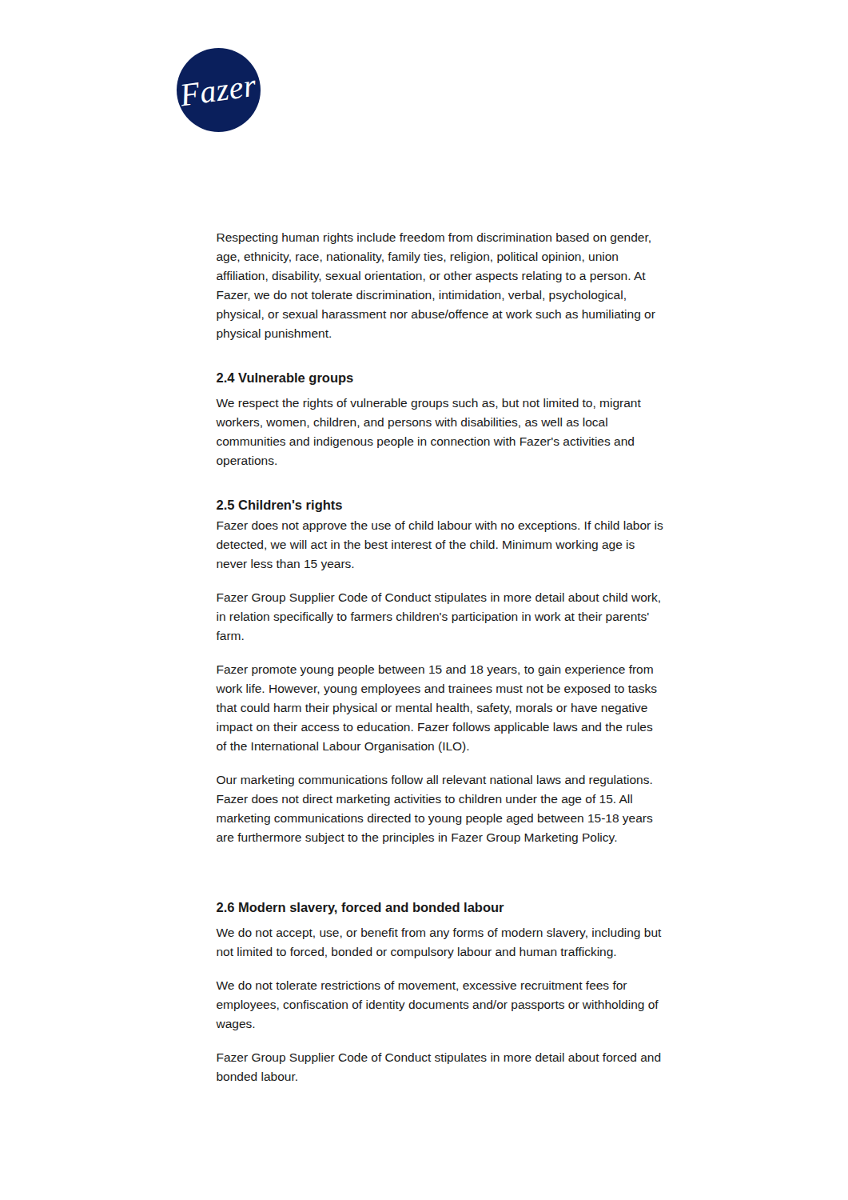Fazer
Respecting human rights include freedom from discrimination based on gender, age, ethnicity, race, nationality, family ties, religion, political opinion, union affiliation, disability, sexual orientation, or other aspects relating to a person. At Fazer, we do not tolerate discrimination, intimidation, verbal, psychological, physical, or sexual harassment nor abuse/offence at work such as humiliating or physical punishment.
2.4 Vulnerable groups
We respect the rights of vulnerable groups such as, but not limited to, migrant workers, women, children, and persons with disabilities, as well as local communities and indigenous people in connection with Fazer's activities and operations.
2.5 Children's rights
Fazer does not approve the use of child labour with no exceptions. If child labor is detected, we will act in the best interest of the child. Minimum working age is never less than 15 years.
Fazer Group Supplier Code of Conduct stipulates in more detail about child work, in relation specifically to farmers children's participation in work at their parents' farm.
Fazer promote young people between 15 and 18 years, to gain experience from work life. However, young employees and trainees must not be exposed to tasks that could harm their physical or mental health, safety, morals or have negative impact on their access to education. Fazer follows applicable laws and the rules of the International Labour Organisation (ILO).
Our marketing communications follow all relevant national laws and regulations. Fazer does not direct marketing activities to children under the age of 15. All marketing communications directed to young people aged between 15-18 years are furthermore subject to the principles in Fazer Group Marketing Policy.
2.6 Modern slavery, forced and bonded labour
We do not accept, use, or benefit from any forms of modern slavery, including but not limited to forced, bonded or compulsory labour and human trafficking.
We do not tolerate restrictions of movement, excessive recruitment fees for employees, confiscation of identity documents and/or passports or withholding of wages.
Fazer Group Supplier Code of Conduct stipulates in more detail about forced and bonded labour.